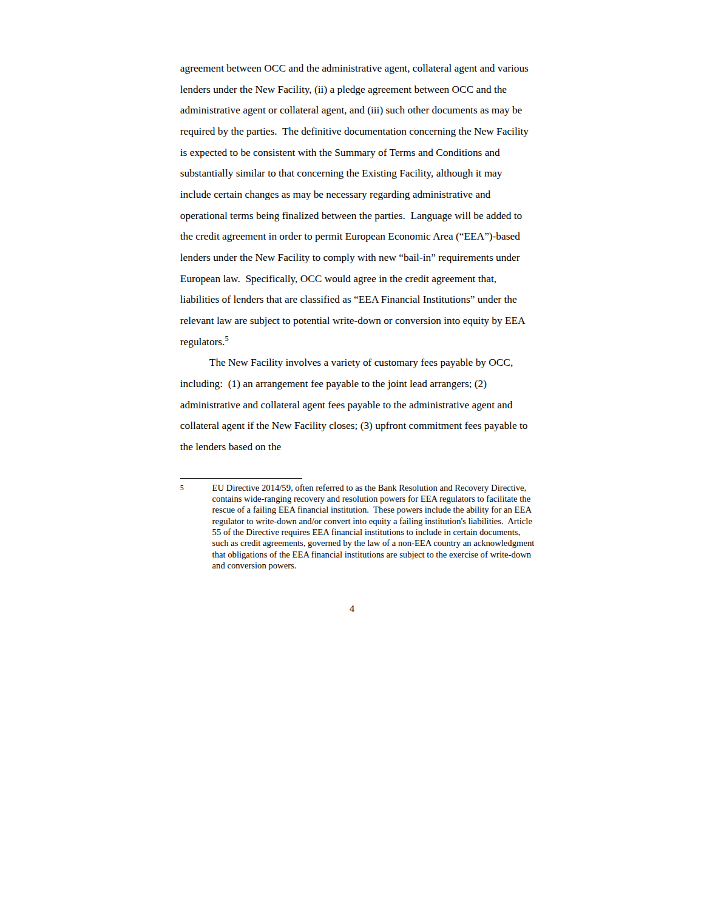agreement between OCC and the administrative agent, collateral agent and various lenders under the New Facility, (ii) a pledge agreement between OCC and the administrative agent or collateral agent, and (iii) such other documents as may be required by the parties. The definitive documentation concerning the New Facility is expected to be consistent with the Summary of Terms and Conditions and substantially similar to that concerning the Existing Facility, although it may include certain changes as may be necessary regarding administrative and operational terms being finalized between the parties. Language will be added to the credit agreement in order to permit European Economic Area (“EEA”)-based lenders under the New Facility to comply with new “bail-in” requirements under European law. Specifically, OCC would agree in the credit agreement that, liabilities of lenders that are classified as “EEA Financial Institutions” under the relevant law are subject to potential write-down or conversion into equity by EEA regulators.5
The New Facility involves a variety of customary fees payable by OCC, including: (1) an arrangement fee payable to the joint lead arrangers; (2) administrative and collateral agent fees payable to the administrative agent and collateral agent if the New Facility closes; (3) upfront commitment fees payable to the lenders based on the
5
EU Directive 2014/59, often referred to as the Bank Resolution and Recovery Directive, contains wide-ranging recovery and resolution powers for EEA regulators to facilitate the rescue of a failing EEA financial institution. These powers include the ability for an EEA regulator to write-down and/or convert into equity a failing institution's liabilities. Article 55 of the Directive requires EEA financial institutions to include in certain documents, such as credit agreements, governed by the law of a non-EEA country an acknowledgment that obligations of the EEA financial institutions are subject to the exercise of write-down and conversion powers.
4